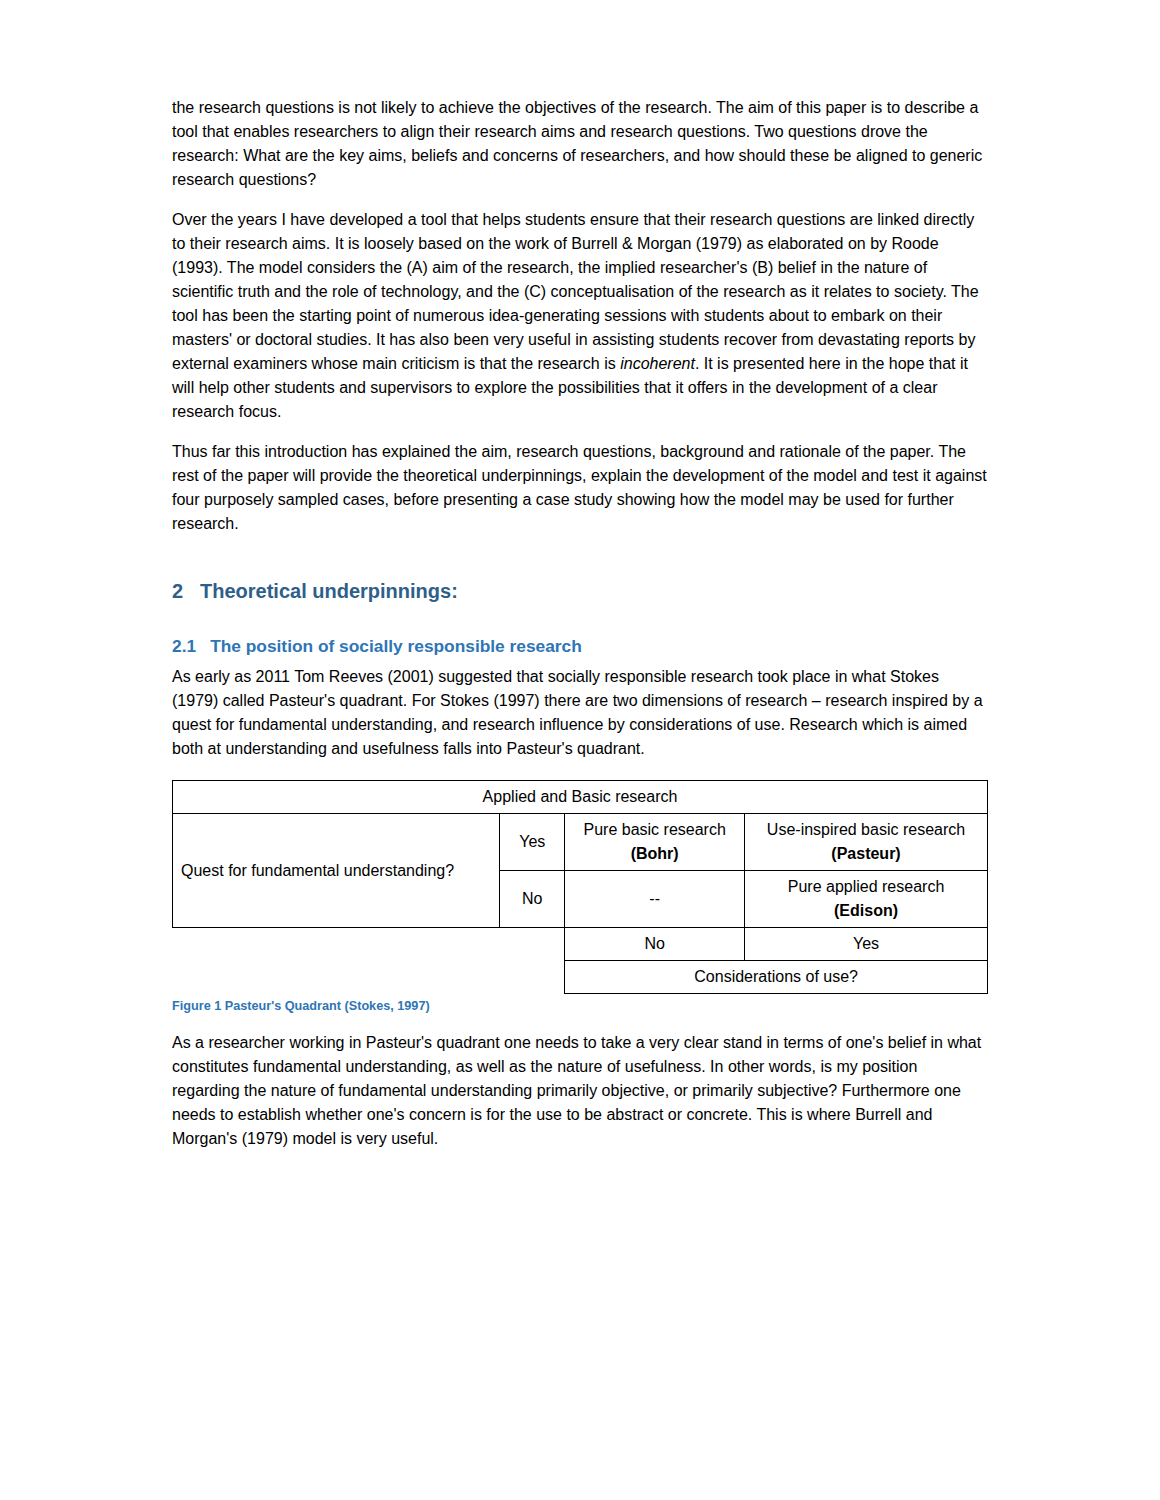the research questions is not likely to achieve the objectives of the research. The aim of this paper is to describe a tool that enables researchers to align their research aims and research questions. Two questions drove the research: What are the key aims, beliefs and concerns of researchers, and how should these be aligned to generic research questions?
Over the years I have developed a tool that helps students ensure that their research questions are linked directly to their research aims. It is loosely based on the work of Burrell & Morgan (1979) as elaborated on by Roode (1993). The model considers the (A) aim of the research, the implied researcher's (B) belief in the nature of scientific truth and the role of technology, and the (C) conceptualisation of the research as it relates to society. The tool has been the starting point of numerous idea-generating sessions with students about to embark on their masters' or doctoral studies. It has also been very useful in assisting students recover from devastating reports by external examiners whose main criticism is that the research is incoherent. It is presented here in the hope that it will help other students and supervisors to explore the possibilities that it offers in the development of a clear research focus.
Thus far this introduction has explained the aim, research questions, background and rationale of the paper. The rest of the paper will provide the theoretical underpinnings, explain the development of the model and test it against four purposely sampled cases, before presenting a case study showing how the model may be used for further research.
2 Theoretical underpinnings:
2.1 The position of socially responsible research
As early as 2011 Tom Reeves (2001) suggested that socially responsible research took place in what Stokes (1979) called Pasteur's quadrant. For Stokes (1997) there are two dimensions of research – research inspired by a quest for fundamental understanding, and research influence by considerations of use. Research which is aimed both at understanding and usefulness falls into Pasteur's quadrant.
| Applied and Basic research |
| Quest for fundamental understanding? | Yes | Pure basic research (Bohr) | Use-inspired basic research (Pasteur) |
| No | -- | Pure applied research (Edison) |
| | No | Yes |
| | Considerations of use? |
Figure 1 Pasteur's Quadrant (Stokes, 1997)
As a researcher working in Pasteur's quadrant one needs to take a very clear stand in terms of one's belief in what constitutes fundamental understanding, as well as the nature of usefulness. In other words, is my position regarding the nature of fundamental understanding primarily objective, or primarily subjective? Furthermore one needs to establish whether one's concern is for the use to be abstract or concrete. This is where Burrell and Morgan's (1979) model is very useful.